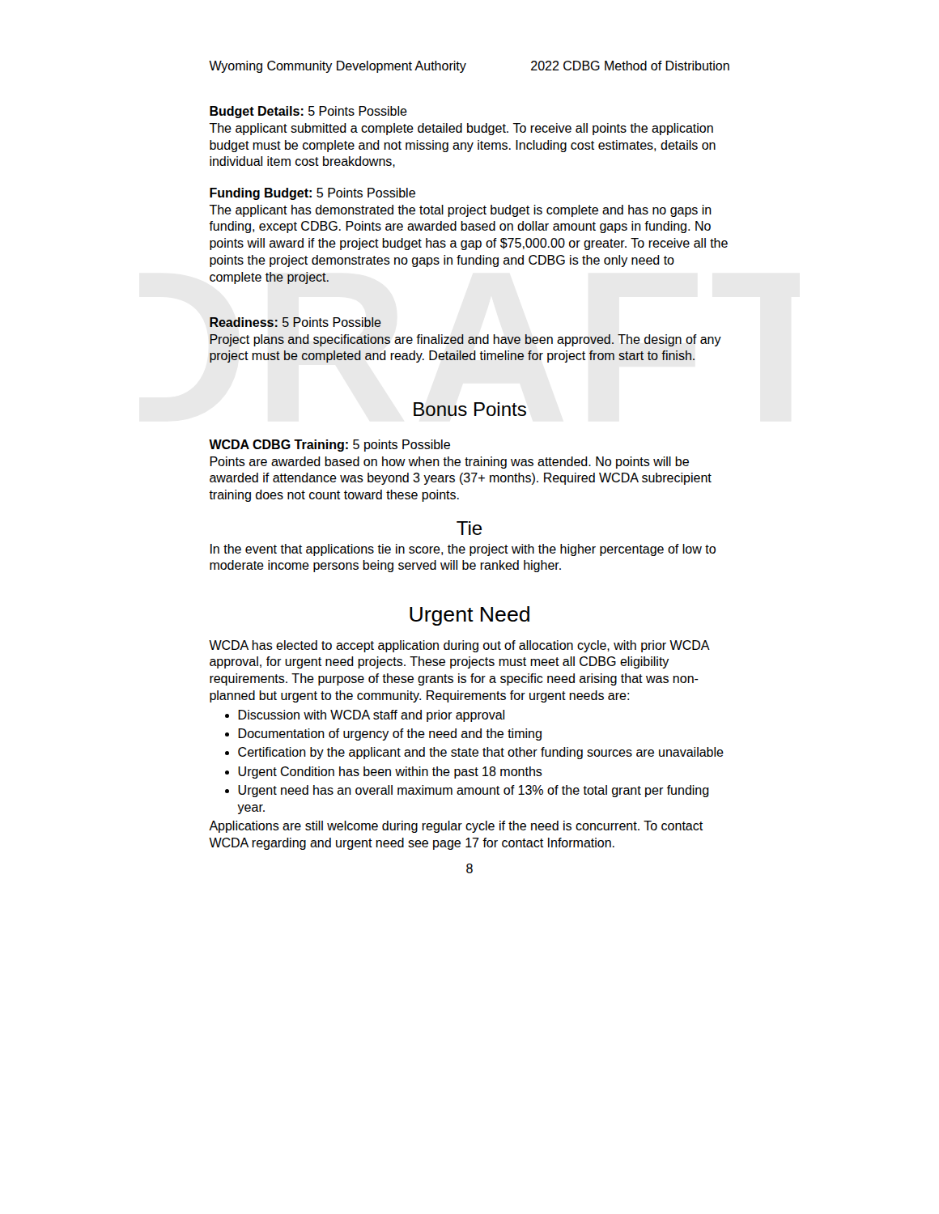DRAFT
Wyoming Community Development Authority 2022 CDBG Method of Distribution
Budget Details: 5 Points Possible
The applicant submitted a complete detailed budget. To receive all points the application budget must be complete and not missing any items. Including cost estimates, details on individual item cost breakdowns,
Funding Budget: 5 Points Possible
The applicant has demonstrated the total project budget is complete and has no gaps in funding, except CDBG. Points are awarded based on dollar amount gaps in funding. No points will award if the project budget has a gap of $75,000.00 or greater. To receive all the points the project demonstrates no gaps in funding and CDBG is the only need to complete the project.
Readiness: 5 Points Possible
Project plans and specifications are finalized and have been approved. The design of any project must be completed and ready. Detailed timeline for project from start to finish.
Bonus Points
WCDA CDBG Training: 5 points Possible
Points are awarded based on how when the training was attended. No points will be awarded if attendance was beyond 3 years (37+ months). Required WCDA subrecipient training does not count toward these points.
Tie
In the event that applications tie in score, the project with the higher percentage of low to moderate income persons being served will be ranked higher.
Urgent Need
WCDA has elected to accept application during out of allocation cycle, with prior WCDA approval, for urgent need projects. These projects must meet all CDBG eligibility requirements. The purpose of these grants is for a specific need arising that was non-planned but urgent to the community. Requirements for urgent needs are:
Discussion with WCDA staff and prior approval
Documentation of urgency of the need and the timing
Certification by the applicant and the state that other funding sources are unavailable
Urgent Condition has been within the past 18 months
Urgent need has an overall maximum amount of 13% of the total grant per funding year.
Applications are still welcome during regular cycle if the need is concurrent. To contact WCDA regarding and urgent need see page 17 for contact Information.
8